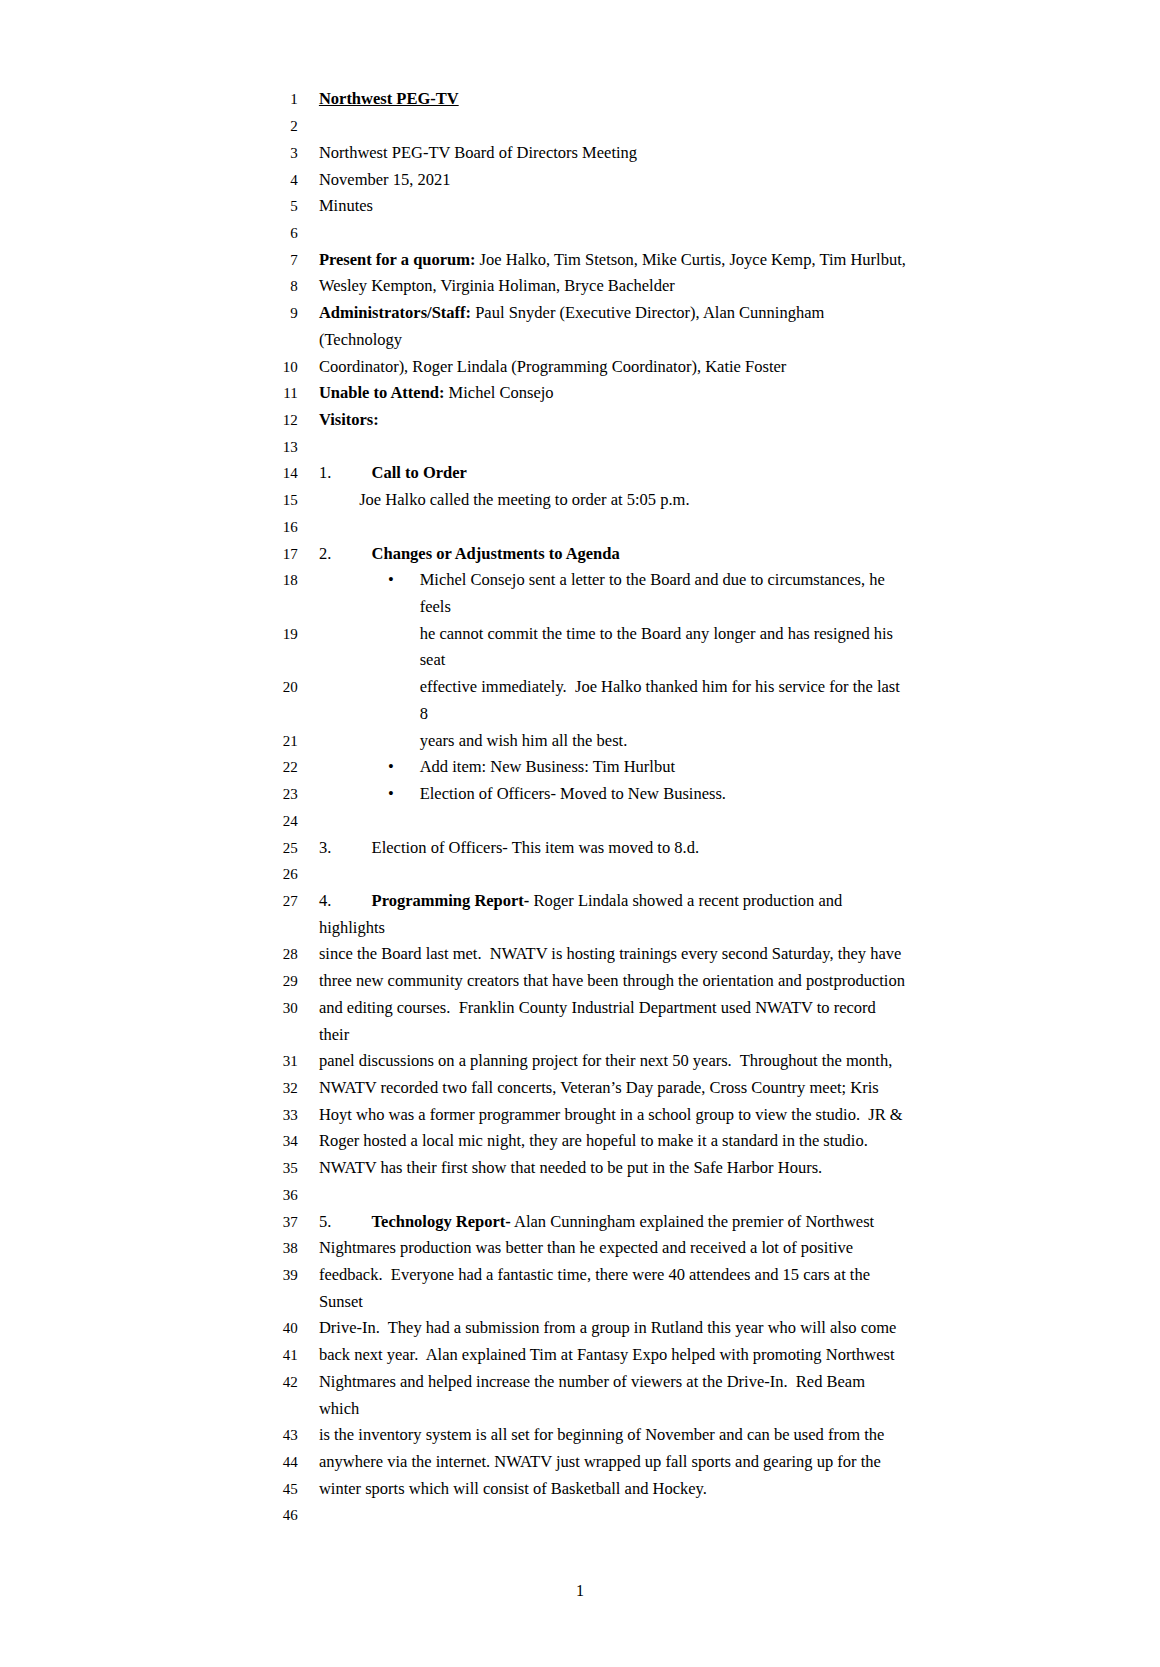| 1 | Northwest PEG-TV |
| 2 | |
| 3 | Northwest PEG-TV Board of Directors Meeting |
| 4 | November 15, 2021 |
| 5 | Minutes |
| 6 | |
| 7 | Present for a quorum: Joe Halko, Tim Stetson, Mike Curtis, Joyce Kemp, Tim Hurlbut, |
| 8 | Wesley Kempton, Virginia Holiman, Bryce Bachelder |
| 9 | Administrators/Staff: Paul Snyder (Executive Director), Alan Cunningham (Technology |
| 10 | Coordinator), Roger Lindala (Programming Coordinator), Katie Foster |
| 11 | Unable to Attend: Michel Consejo |
| 12 | Visitors: |
| 13 | |
| 14 | 1. Call to Order |
| 15 | Joe Halko called the meeting to order at 5:05 p.m. |
| 16 | |
| 17 | 2. Changes or Adjustments to Agenda |
| 18 | • Michel Consejo sent a letter to the Board and due to circumstances, he feels |
| 19 | he cannot commit the time to the Board any longer and has resigned his seat |
| 20 | effective immediately. Joe Halko thanked him for his service for the last 8 |
| 21 | years and wish him all the best. |
| 22 | • Add item: New Business: Tim Hurlbut |
| 23 | • Election of Officers- Moved to New Business. |
| 24 | |
| 25 | 3. Election of Officers- This item was moved to 8.d. |
| 26 | |
| 27 | 4. Programming Report- Roger Lindala showed a recent production and highlights |
| 28 | since the Board last met. NWATV is hosting trainings every second Saturday, they have |
| 29 | three new community creators that have been through the orientation and postproduction |
| 30 | and editing courses. Franklin County Industrial Department used NWATV to record their |
| 31 | panel discussions on a planning project for their next 50 years. Throughout the month, |
| 32 | NWATV recorded two fall concerts, Veteran’s Day parade, Cross Country meet; Kris |
| 33 | Hoyt who was a former programmer brought in a school group to view the studio. JR & |
| 34 | Roger hosted a local mic night, they are hopeful to make it a standard in the studio. |
| 35 | NWATV has their first show that needed to be put in the Safe Harbor Hours. |
| 36 | |
| 37 | 5. Technology Report- Alan Cunningham explained the premier of Northwest |
| 38 | Nightmares production was better than he expected and received a lot of positive |
| 39 | feedback. Everyone had a fantastic time, there were 40 attendees and 15 cars at the Sunset |
| 40 | Drive-In. They had a submission from a group in Rutland this year who will also come |
| 41 | back next year. Alan explained Tim at Fantasy Expo helped with promoting Northwest |
| 42 | Nightmares and helped increase the number of viewers at the Drive-In. Red Beam which |
| 43 | is the inventory system is all set for beginning of November and can be used from the |
| 44 | anywhere via the internet. NWATV just wrapped up fall sports and gearing up for the |
| 45 | winter sports which will consist of Basketball and Hockey. |
| 46 | |
1